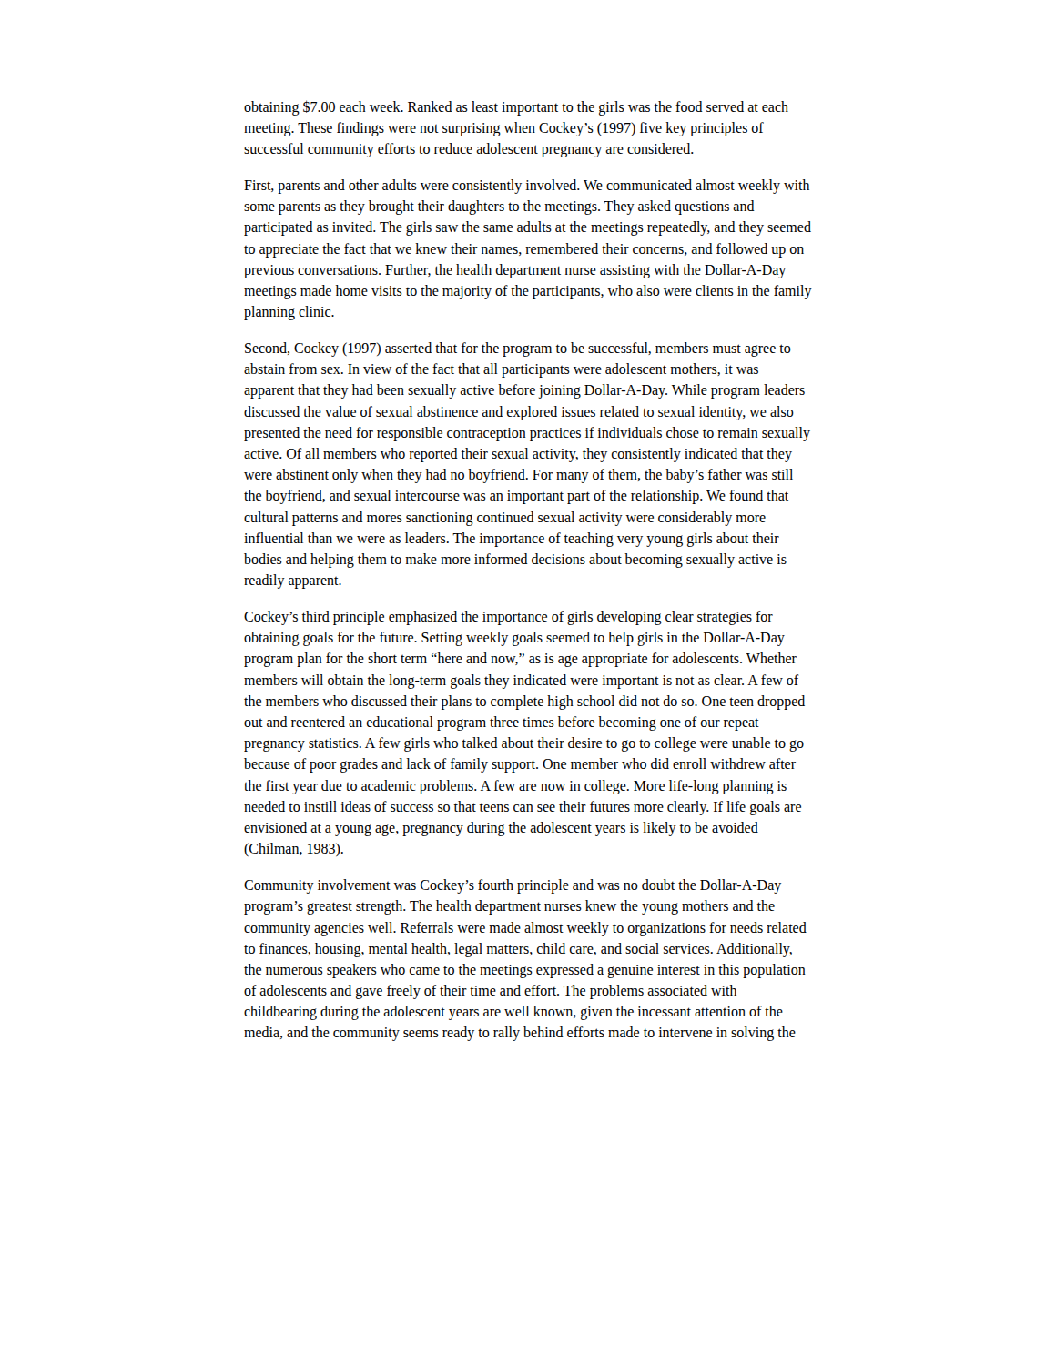obtaining $7.00 each week. Ranked as least important to the girls was the food served at each meeting. These findings were not surprising when Cockey’s (1997) five key principles of successful community efforts to reduce adolescent pregnancy are considered.
First, parents and other adults were consistently involved. We communicated almost weekly with some parents as they brought their daughters to the meetings. They asked questions and participated as invited. The girls saw the same adults at the meetings repeatedly, and they seemed to appreciate the fact that we knew their names, remembered their concerns, and followed up on previous conversations. Further, the health department nurse assisting with the Dollar-A-Day meetings made home visits to the majority of the participants, who also were clients in the family planning clinic.
Second, Cockey (1997) asserted that for the program to be successful, members must agree to abstain from sex. In view of the fact that all participants were adolescent mothers, it was apparent that they had been sexually active before joining Dollar-A-Day. While program leaders discussed the value of sexual abstinence and explored issues related to sexual identity, we also presented the need for responsible contraception practices if individuals chose to remain sexually active. Of all members who reported their sexual activity, they consistently indicated that they were abstinent only when they had no boyfriend. For many of them, the baby’s father was still the boyfriend, and sexual intercourse was an important part of the relationship. We found that cultural patterns and mores sanctioning continued sexual activity were considerably more influential than we were as leaders. The importance of teaching very young girls about their bodies and helping them to make more informed decisions about becoming sexually active is readily apparent.
Cockey’s third principle emphasized the importance of girls developing clear strategies for obtaining goals for the future. Setting weekly goals seemed to help girls in the Dollar-A-Day program plan for the short term “here and now,” as is age appropriate for adolescents. Whether members will obtain the long-term goals they indicated were important is not as clear. A few of the members who discussed their plans to complete high school did not do so. One teen dropped out and reentered an educational program three times before becoming one of our repeat pregnancy statistics. A few girls who talked about their desire to go to college were unable to go because of poor grades and lack of family support. One member who did enroll withdrew after the first year due to academic problems. A few are now in college. More life-long planning is needed to instill ideas of success so that teens can see their futures more clearly. If life goals are envisioned at a young age, pregnancy during the adolescent years is likely to be avoided (Chilman, 1983).
Community involvement was Cockey’s fourth principle and was no doubt the Dollar-A-Day program’s greatest strength. The health department nurses knew the young mothers and the community agencies well. Referrals were made almost weekly to organizations for needs related to finances, housing, mental health, legal matters, child care, and social services. Additionally, the numerous speakers who came to the meetings expressed a genuine interest in this population of adolescents and gave freely of their time and effort. The problems associated with childbearing during the adolescent years are well known, given the incessant attention of the media, and the community seems ready to rally behind efforts made to intervene in solving the